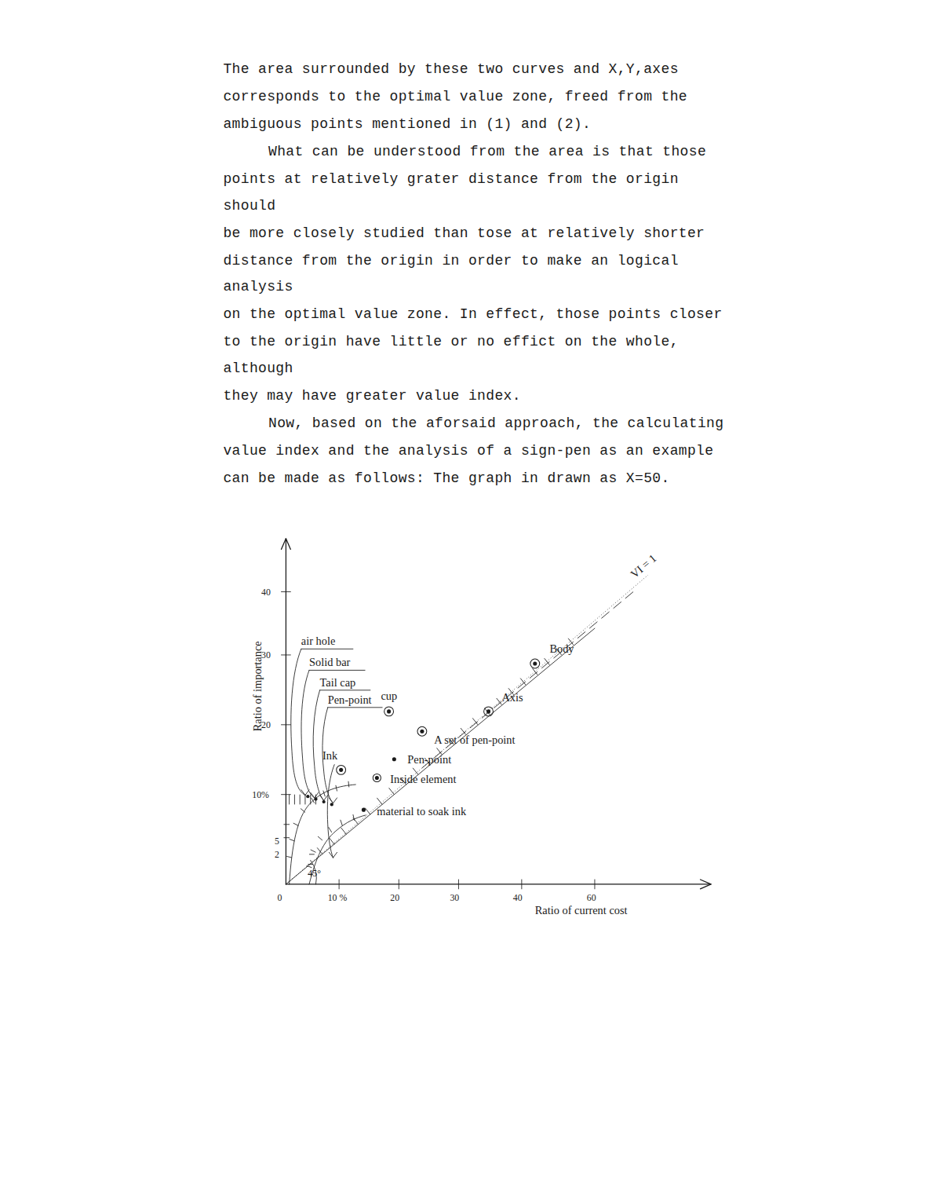The area surrounded by these two curves and X,Y,axes
corresponds to the optimal value zone, freed from the
ambiguous points mentioned in (1) and (2).
What can be understood from the area is that those
points at relatively grater distance from the origin should
be more closely studied than tose at relatively shorter
distance from the origin in order to make an logical analysis
on the optimal value zone. In effect, those points closer
to the origin have little or no effict on the whole, although
they may have greater value index.
Now, based on the aforsaid approach, the calculating
value index and the analysis of a sign-pen as an example
can be made as follows: The graph in drawn as X=50.
Ratio of importance Ratio of current cost 40 30 20 10% 5 2 10 % 20 30 40 60 0 VI = 1 45° Body Axis cup A set of pen-point Pen-point Inside element material to soak ink Ink air hole Solid bar Tail cap Pen-point